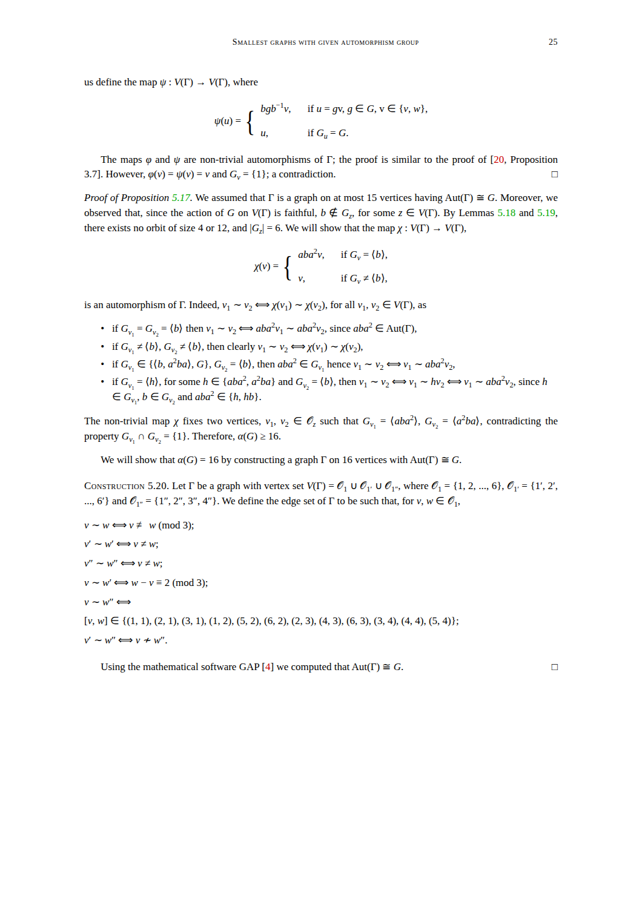Smallest graphs with given automorphism group 25
us define the map ψ : V(Γ) → V(Γ), where
ψ(u) ={ bgb−1v, if u = gv, g ∈ G, v ∈ {v, w}, u, if Gu = G.
The maps φ and ψ are non-trivial automorphisms of Γ; the proof is similar to the proof of [20, Proposition 3.7]. However, φ(v) = ψ(v) = v and Gv = {1}; a contradiction. □
Proof of Proposition 5.17. We assumed that Γ is a graph on at most 15 vertices having Aut(Γ) ≅ G. Moreover, we observed that, since the action of G on V(Γ) is faithful, b ∉ Gz, for some z ∈ V(Γ). By Lemmas 5.18 and 5.19, there exists no orbit of size 4 or 12, and |Gz| = 6. We will show that the map χ : V(Γ) → V(Γ),
χ(v) ={ aba2v, if Gv = ⟨b⟩, v, if Gv ≠ ⟨b⟩,
is an automorphism of Γ. Indeed, v1 ∼ v2 ⟺ χ(v1) ∼ χ(v2), for all v1, v2 ∈ V(Γ), as
if Gv1 = Gv2 = ⟨b⟩ then v1 ∼ v2 ⟺ aba2v1 ∼ aba2v2, since aba2 ∈ Aut(Γ),
if Gv1 ≠ ⟨b⟩, Gv2 ≠ ⟨b⟩, then clearly v1 ∼ v2 ⟺ χ(v1) ∼ χ(v2),
if Gv1 ∈ {⟨b, a2ba⟩, G}, Gv2 = ⟨b⟩, then aba2 ∈ Gv1 hence v1 ∼ v2 ⟺ v1 ∼ aba2v2,
if Gv1 = ⟨h⟩, for some h ∈ {aba2, a2ba} and Gv2 = ⟨b⟩, then v1 ∼ v2 ⟺ v1 ∼ hv2 ⟺ v1 ∼ aba2v2, since h ∈ Gv1, b ∈ Gv2 and aba2 ∈ {h, hb}.
The non-trivial map χ fixes two vertices, v1, v2 ∈ 𝒪z such that Gv1 = ⟨aba2⟩, Gv2 = ⟨a2ba⟩, contradicting the property Gv1 ∩ Gv2 = {1}. Therefore, α(G) ≥ 16.
We will show that α(G) = 16 by constructing a graph Γ on 16 vertices with Aut(Γ) ≅ G.
Construction 5.20. Let Γ be a graph with vertex set V(Γ) = 𝒪1 ∪ 𝒪1′ ∪ 𝒪1″, where 𝒪1 = {1, 2, ..., 6}, 𝒪1′ = {1′, 2′, ..., 6′} and 𝒪1″ = {1″, 2″, 3″, 4″}. We define the edge set of Γ to be such that, for v, w ∈ 𝒪1,
v ∼ w ⟺ v ≢ w (mod 3); v′ ∼ w′ ⟺ v ≠ w; v″ ∼ w″ ⟺ v ≠ w; v ∼ w′ ⟺ w − v ≡ 2 (mod 3); v ∼ w″ ⟺ [v, w] ∈ {(1, 1), (2, 1), (3, 1), (1, 2), (5, 2), (6, 2), (2, 3), (4, 3), (6, 3), (3, 4), (4, 4), (5, 4)}; v′ ∼ w″ ⟺ v ≁ w″.
Using the mathematical software GAP [4] we computed that Aut(Γ) ≅ G. □